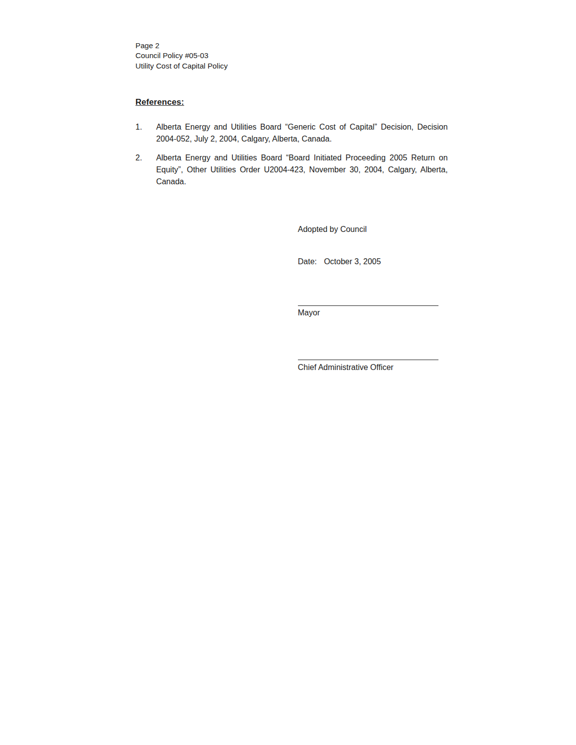Page 2
Council Policy #05-03
Utility Cost of Capital Policy
References:
1. Alberta Energy and Utilities Board “Generic Cost of Capital” Decision, Decision 2004-052, July 2, 2004, Calgary, Alberta, Canada.
2. Alberta Energy and Utilities Board “Board Initiated Proceeding 2005 Return on Equity”, Other Utilities Order U2004-423, November 30, 2004, Calgary, Alberta, Canada.
Adopted by Council
Date: October 3, 2005
Mayor
Chief Administrative Officer